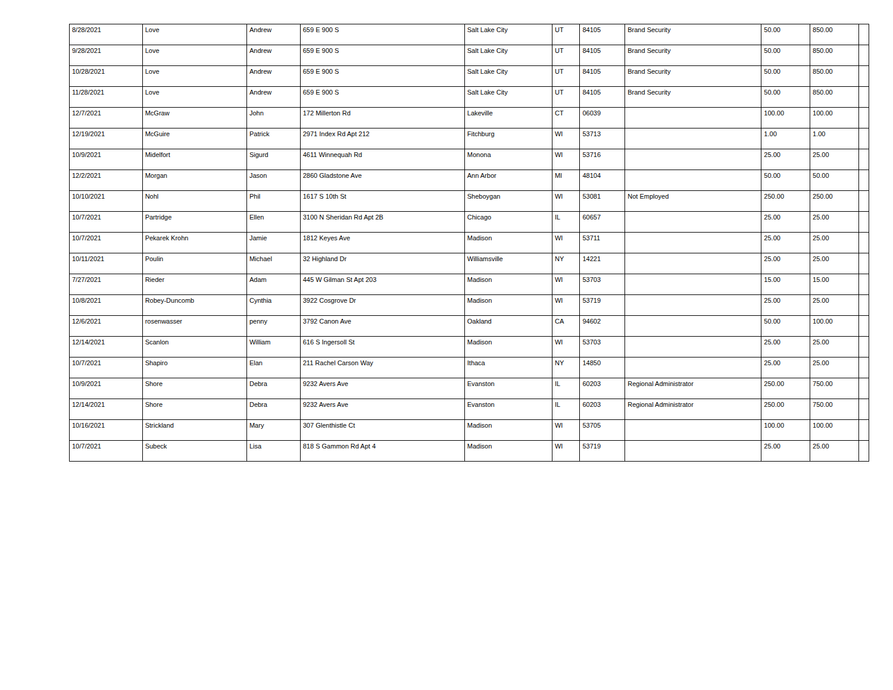| | | 8/28/2021 | Love | Andrew | 659 E 900 S | Salt Lake City | UT | 84105 | Brand Security | 50.00 | 850.00 | |
| | | 9/28/2021 | Love | Andrew | 659 E 900 S | Salt Lake City | UT | 84105 | Brand Security | 50.00 | 850.00 | |
| | | 10/28/2021 | Love | Andrew | 659 E 900 S | Salt Lake City | UT | 84105 | Brand Security | 50.00 | 850.00 | |
| | | 11/28/2021 | Love | Andrew | 659 E 900 S | Salt Lake City | UT | 84105 | Brand Security | 50.00 | 850.00 | |
| | | 12/7/2021 | McGraw | John | 172 Millerton Rd | Lakeville | CT | 06039 | | 100.00 | 100.00 | |
| | | 12/19/2021 | McGuire | Patrick | 2971 Index Rd Apt 212 | Fitchburg | WI | 53713 | | 1.00 | 1.00 | |
| | | 10/9/2021 | Midelfort | Sigurd | 4611 Winnequah Rd | Monona | WI | 53716 | | 25.00 | 25.00 | |
| | | 12/2/2021 | Morgan | Jason | 2860 Gladstone Ave | Ann Arbor | MI | 48104 | | 50.00 | 50.00 | |
| | | 10/10/2021 | Nohl | Phil | 1617 S 10th St | Sheboygan | WI | 53081 | Not Employed | 250.00 | 250.00 | |
| | | 10/7/2021 | Partridge | Ellen | 3100 N Sheridan Rd Apt 2B | Chicago | IL | 60657 | | 25.00 | 25.00 | |
| | | 10/7/2021 | Pekarek Krohn | Jamie | 1812 Keyes Ave | Madison | WI | 53711 | | 25.00 | 25.00 | |
| | | 10/11/2021 | Poulin | Michael | 32 Highland Dr | Williamsville | NY | 14221 | | 25.00 | 25.00 | |
| | | 7/27/2021 | Rieder | Adam | 445 W Gilman St Apt 203 | Madison | WI | 53703 | | 15.00 | 15.00 | |
| | | 10/8/2021 | Robey-Duncomb | Cynthia | 3922 Cosgrove Dr | Madison | WI | 53719 | | 25.00 | 25.00 | |
| | | 12/6/2021 | rosenwasser | penny | 3792 Canon Ave | Oakland | CA | 94602 | | 50.00 | 100.00 | |
| | | 12/14/2021 | Scanlon | William | 616 S Ingersoll St | Madison | WI | 53703 | | 25.00 | 25.00 | |
| | | 10/7/2021 | Shapiro | Elan | 211 Rachel Carson Way | Ithaca | NY | 14850 | | 25.00 | 25.00 | |
| | | 10/9/2021 | Shore | Debra | 9232 Avers Ave | Evanston | IL | 60203 | Regional Administrator | 250.00 | 750.00 | |
| | | 12/14/2021 | Shore | Debra | 9232 Avers Ave | Evanston | IL | 60203 | Regional Administrator | 250.00 | 750.00 | |
| | | 10/16/2021 | Strickland | Mary | 307 Glenthistle Ct | Madison | WI | 53705 | | 100.00 | 100.00 | |
| | | 10/7/2021 | Subeck | Lisa | 818 S Gammon Rd Apt 4 | Madison | WI | 53719 | | 25.00 | 25.00 | |